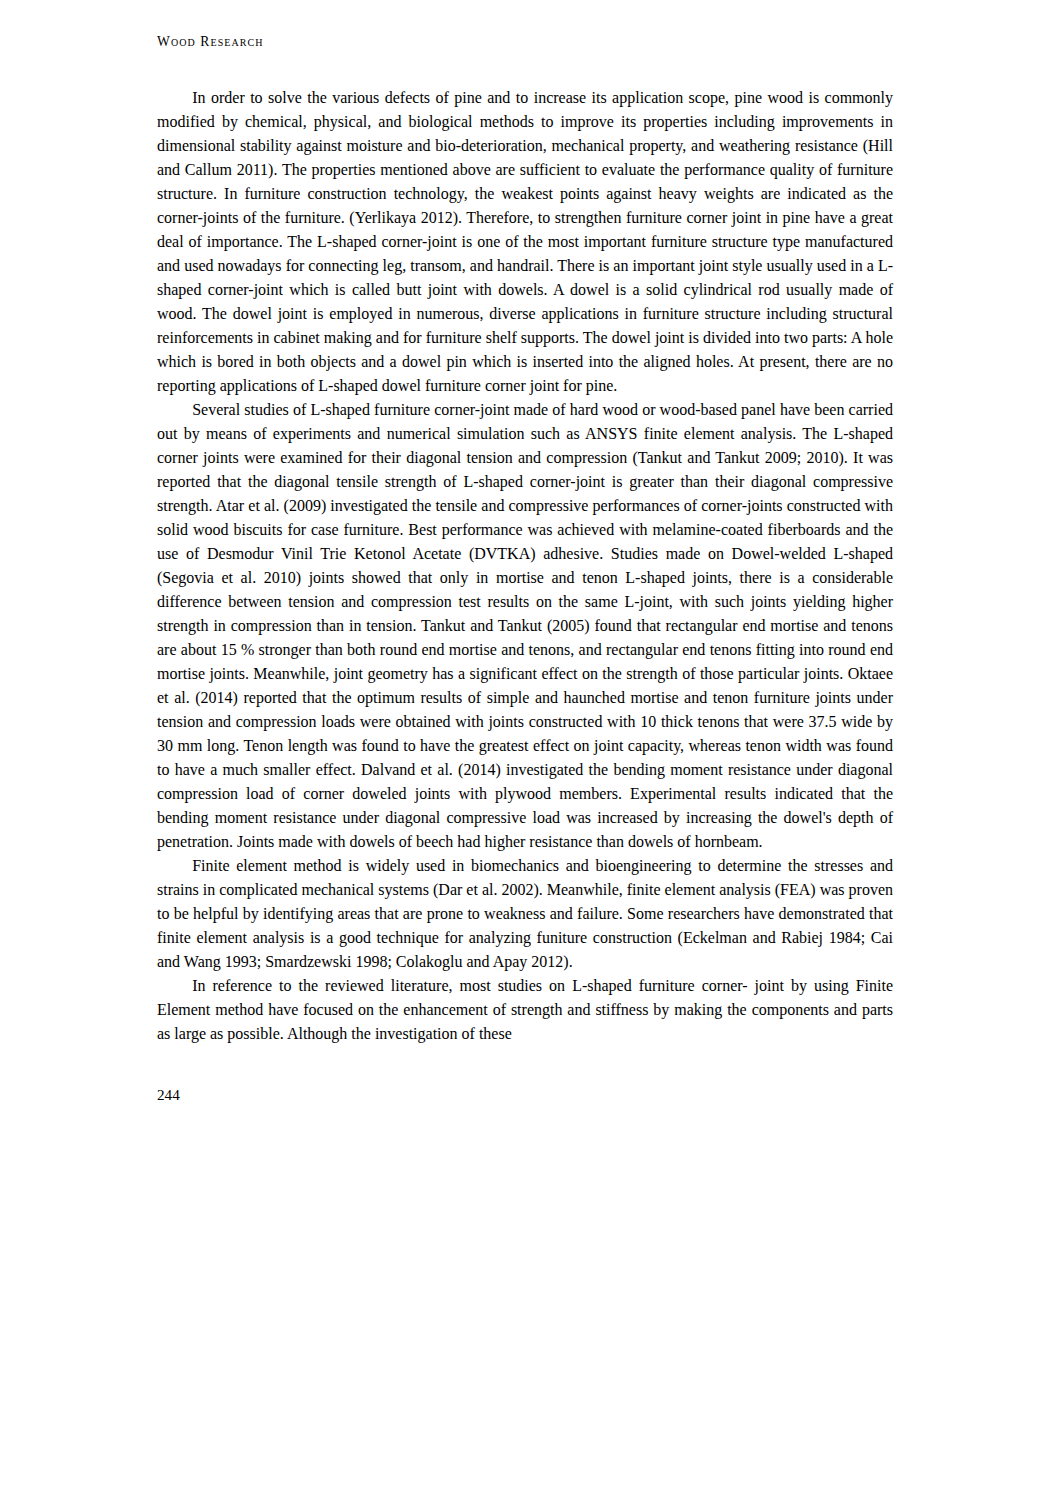Wood Research
In order to solve the various defects of pine and to increase its application scope, pine wood is commonly modified by chemical, physical, and biological methods to improve its properties including improvements in dimensional stability against moisture and bio-deterioration, mechanical property, and weathering resistance (Hill and Callum 2011). The properties mentioned above are sufficient to evaluate the performance quality of furniture structure. In furniture construction technology, the weakest points against heavy weights are indicated as the corner-joints of the furniture. (Yerlikaya 2012). Therefore, to strengthen furniture corner joint in pine have a great deal of importance. The L-shaped corner-joint is one of the most important furniture structure type manufactured and used nowadays for connecting leg, transom, and handrail. There is an important joint style usually used in a L-shaped corner-joint which is called butt joint with dowels. A dowel is a solid cylindrical rod usually made of wood. The dowel joint is employed in numerous, diverse applications in furniture structure including structural reinforcements in cabinet making and for furniture shelf supports. The dowel joint is divided into two parts: A hole which is bored in both objects and a dowel pin which is inserted into the aligned holes. At present, there are no reporting applications of L-shaped dowel furniture corner joint for pine.
Several studies of L-shaped furniture corner-joint made of hard wood or wood-based panel have been carried out by means of experiments and numerical simulation such as ANSYS finite element analysis. The L-shaped corner joints were examined for their diagonal tension and compression (Tankut and Tankut 2009; 2010). It was reported that the diagonal tensile strength of L-shaped corner-joint is greater than their diagonal compressive strength. Atar et al. (2009) investigated the tensile and compressive performances of corner-joints constructed with solid wood biscuits for case furniture. Best performance was achieved with melamine-coated fiberboards and the use of Desmodur Vinil Trie Ketonol Acetate (DVTKA) adhesive. Studies made on Dowel-welded L-shaped (Segovia et al. 2010) joints showed that only in mortise and tenon L-shaped joints, there is a considerable difference between tension and compression test results on the same L-joint, with such joints yielding higher strength in compression than in tension. Tankut and Tankut (2005) found that rectangular end mortise and tenons are about 15 % stronger than both round end mortise and tenons, and rectangular end tenons fitting into round end mortise joints. Meanwhile, joint geometry has a significant effect on the strength of those particular joints. Oktaee et al. (2014) reported that the optimum results of simple and haunched mortise and tenon furniture joints under tension and compression loads were obtained with joints constructed with 10 thick tenons that were 37.5 wide by 30 mm long. Tenon length was found to have the greatest effect on joint capacity, whereas tenon width was found to have a much smaller effect. Dalvand et al. (2014) investigated the bending moment resistance under diagonal compression load of corner doweled joints with plywood members. Experimental results indicated that the bending moment resistance under diagonal compressive load was increased by increasing the dowel's depth of penetration. Joints made with dowels of beech had higher resistance than dowels of hornbeam.
Finite element method is widely used in biomechanics and bioengineering to determine the stresses and strains in complicated mechanical systems (Dar et al. 2002). Meanwhile, finite element analysis (FEA) was proven to be helpful by identifying areas that are prone to weakness and failure. Some researchers have demonstrated that finite element analysis is a good technique for analyzing funiture construction (Eckelman and Rabiej 1984; Cai and Wang 1993; Smardzewski 1998; Colakoglu and Apay 2012).
In reference to the reviewed literature, most studies on L-shaped furniture corner- joint by using Finite Element method have focused on the enhancement of strength and stiffness by making the components and parts as large as possible. Although the investigation of these
244